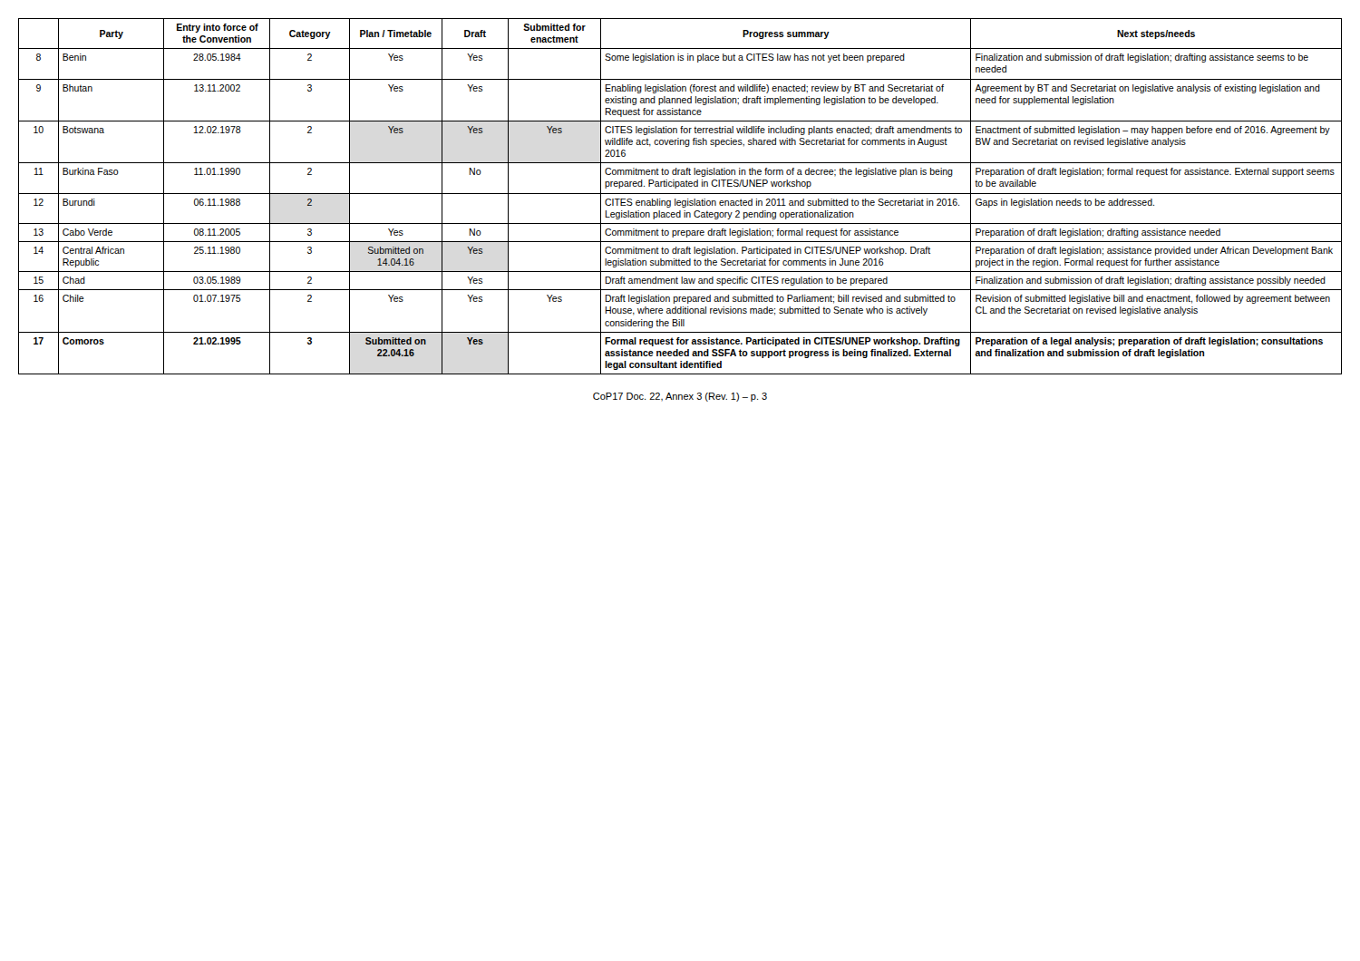| | Party | Entry into force of the Convention | Category | Plan / Timetable | Draft | Submitted for enactment | Progress summary | Next steps/needs |
| --- | --- | --- | --- | --- | --- | --- | --- | --- |
| 8 | Benin | 28.05.1984 | 2 | Yes | Yes | | Some legislation is in place but a CITES law has not yet been prepared | Finalization and submission of draft legislation; drafting assistance seems to be needed |
| 9 | Bhutan | 13.11.2002 | 3 | Yes | Yes | | Enabling legislation (forest and wildlife) enacted; review by BT and Secretariat of existing and planned legislation; draft implementing legislation to be developed. Request for assistance | Agreement by BT and Secretariat on legislative analysis of existing legislation and need for supplemental legislation |
| 10 | Botswana | 12.02.1978 | 2 | Yes | Yes | Yes | CITES legislation for terrestrial wildlife including plants enacted; draft amendments to wildlife act, covering fish species, shared with Secretariat for comments in August 2016 | Enactment of submitted legislation – may happen before end of 2016. Agreement by BW and Secretariat on revised legislative analysis |
| 11 | Burkina Faso | 11.01.1990 | 2 | | No | | Commitment to draft legislation in the form of a decree; the legislative plan is being prepared. Participated in CITES/UNEP workshop | Preparation of draft legislation; formal request for assistance. External support seems to be available |
| 12 | Burundi | 06.11.1988 | 2 | | | | CITES enabling legislation enacted in 2011 and submitted to the Secretariat in 2016. Legislation placed in Category 2 pending operationalization | Gaps in legislation needs to be addressed. |
| 13 | Cabo Verde | 08.11.2005 | 3 | Yes | No | | Commitment to prepare draft legislation; formal request for assistance | Preparation of draft legislation; drafting assistance needed |
| 14 | Central African Republic | 25.11.1980 | 3 | Submitted on 14.04.16 | Yes | | Commitment to draft legislation. Participated in CITES/UNEP workshop. Draft legislation submitted to the Secretariat for comments in June 2016 | Preparation of draft legislation; assistance provided under African Development Bank project in the region. Formal request for further assistance |
| 15 | Chad | 03.05.1989 | 2 | | Yes | | Draft amendment law and specific CITES regulation to be prepared | Finalization and submission of draft legislation; drafting assistance possibly needed |
| 16 | Chile | 01.07.1975 | 2 | Yes | Yes | Yes | Draft legislation prepared and submitted to Parliament; bill revised and submitted to House, where additional revisions made; submitted to Senate who is actively considering the Bill | Revision of submitted legislative bill and enactment, followed by agreement between CL and the Secretariat on revised legislative analysis |
| 17 | Comoros | 21.02.1995 | 3 | Submitted on 22.04.16 | Yes | | Formal request for assistance. Participated in CITES/UNEP workshop. Drafting assistance needed and SSFA to support progress is being finalized. External legal consultant identified | Preparation of a legal analysis; preparation of draft legislation; consultations and finalization and submission of draft legislation |
CoP17 Doc. 22, Annex 3 (Rev. 1) – p. 3